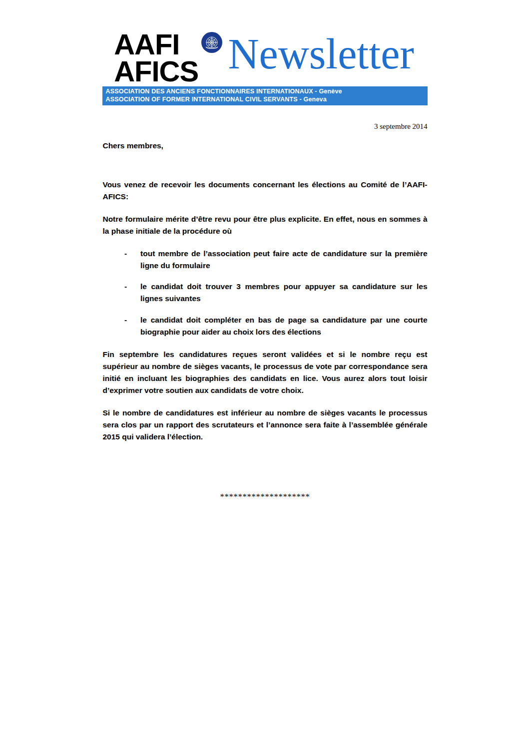AAFIAFICS
Newsletter
ASSOCIATION DES ANCIENS FONCTIONNAIRES INTERNATIONAUX - Genève
ASSOCIATION OF FORMER INTERNATIONAL CIVIL SERVANTS - Geneva
3 septembre 2014
Chers membres,
Vous venez de recevoir les documents concernant les élections au Comité de l’AAFI-AFICS:
Notre formulaire mérite d’être revu pour être plus explicite. En effet, nous en sommes à la phase initiale de la procédure où
tout membre de l’association peut faire acte de candidature sur la première ligne du formulaire
le candidat doit trouver 3 membres pour appuyer sa candidature sur les lignes suivantes
le candidat doit compléter en bas de page sa candidature par une courte biographie pour aider au choix lors des élections
Fin septembre les candidatures reçues seront validées et si le nombre reçu est supérieur au nombre de sièges vacants, le processus de vote par correspondance sera initié en incluant les biographies des candidats en lice. Vous aurez alors tout loisir d’exprimer votre soutien aux candidats de votre choix.
Si le nombre de candidatures est inférieur au nombre de sièges vacants le processus sera clos par un rapport des scrutateurs et l’annonce sera faite à l’assemblée générale 2015 qui validera l’élection.
********************